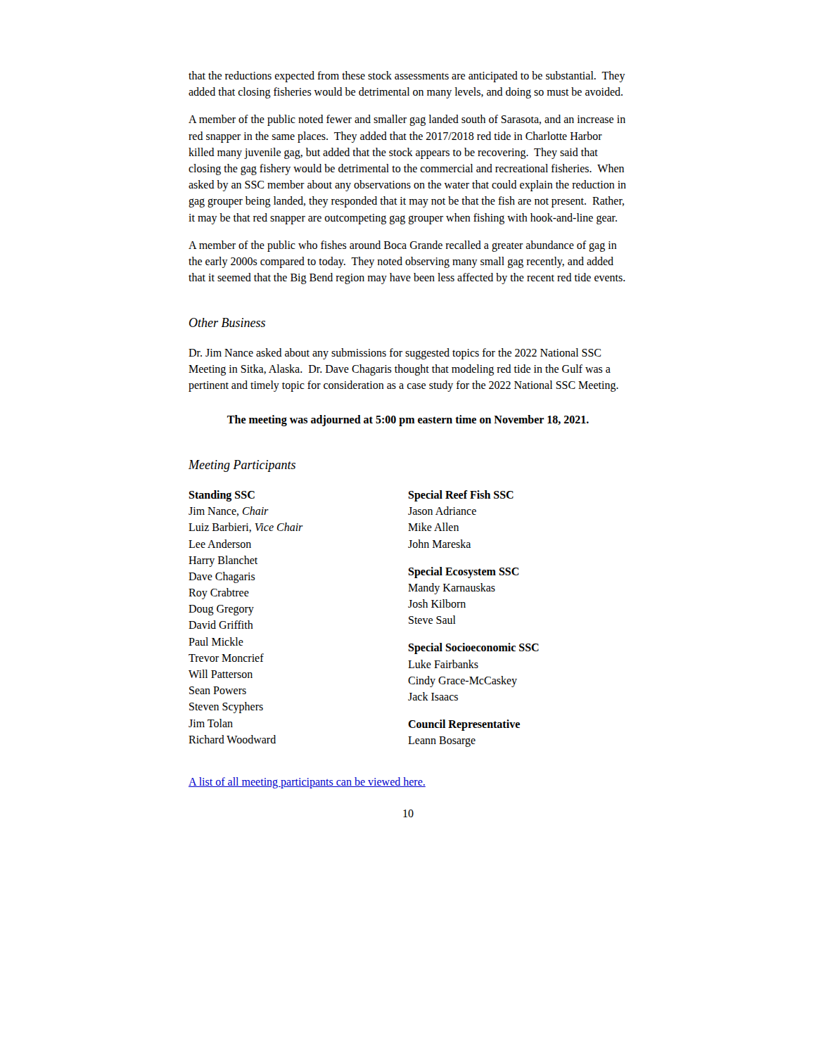that the reductions expected from these stock assessments are anticipated to be substantial. They added that closing fisheries would be detrimental on many levels, and doing so must be avoided.
A member of the public noted fewer and smaller gag landed south of Sarasota, and an increase in red snapper in the same places. They added that the 2017/2018 red tide in Charlotte Harbor killed many juvenile gag, but added that the stock appears to be recovering. They said that closing the gag fishery would be detrimental to the commercial and recreational fisheries. When asked by an SSC member about any observations on the water that could explain the reduction in gag grouper being landed, they responded that it may not be that the fish are not present. Rather, it may be that red snapper are outcompeting gag grouper when fishing with hook-and-line gear.
A member of the public who fishes around Boca Grande recalled a greater abundance of gag in the early 2000s compared to today. They noted observing many small gag recently, and added that it seemed that the Big Bend region may have been less affected by the recent red tide events.
Other Business
Dr. Jim Nance asked about any submissions for suggested topics for the 2022 National SSC Meeting in Sitka, Alaska. Dr. Dave Chagaris thought that modeling red tide in the Gulf was a pertinent and timely topic for consideration as a case study for the 2022 National SSC Meeting.
The meeting was adjourned at 5:00 pm eastern time on November 18, 2021.
Meeting Participants
| Standing SSC Jim Nance, Chair Luiz Barbieri, Vice Chair Lee Anderson Harry Blanchet Dave Chagaris Roy Crabtree Doug Gregory David Griffith Paul Mickle Trevor Moncrief Will Patterson Sean Powers Steven Scyphers Jim Tolan Richard Woodward | Special Reef Fish SSC Jason Adriance Mike Allen John Mareska Special Ecosystem SSC Mandy Karnauskas Josh Kilborn Steve Saul Special Socioeconomic SSC Luke Fairbanks Cindy Grace-McCaskey Jack Isaacs Council Representative Leann Bosarge |
A list of all meeting participants can be viewed here.
10